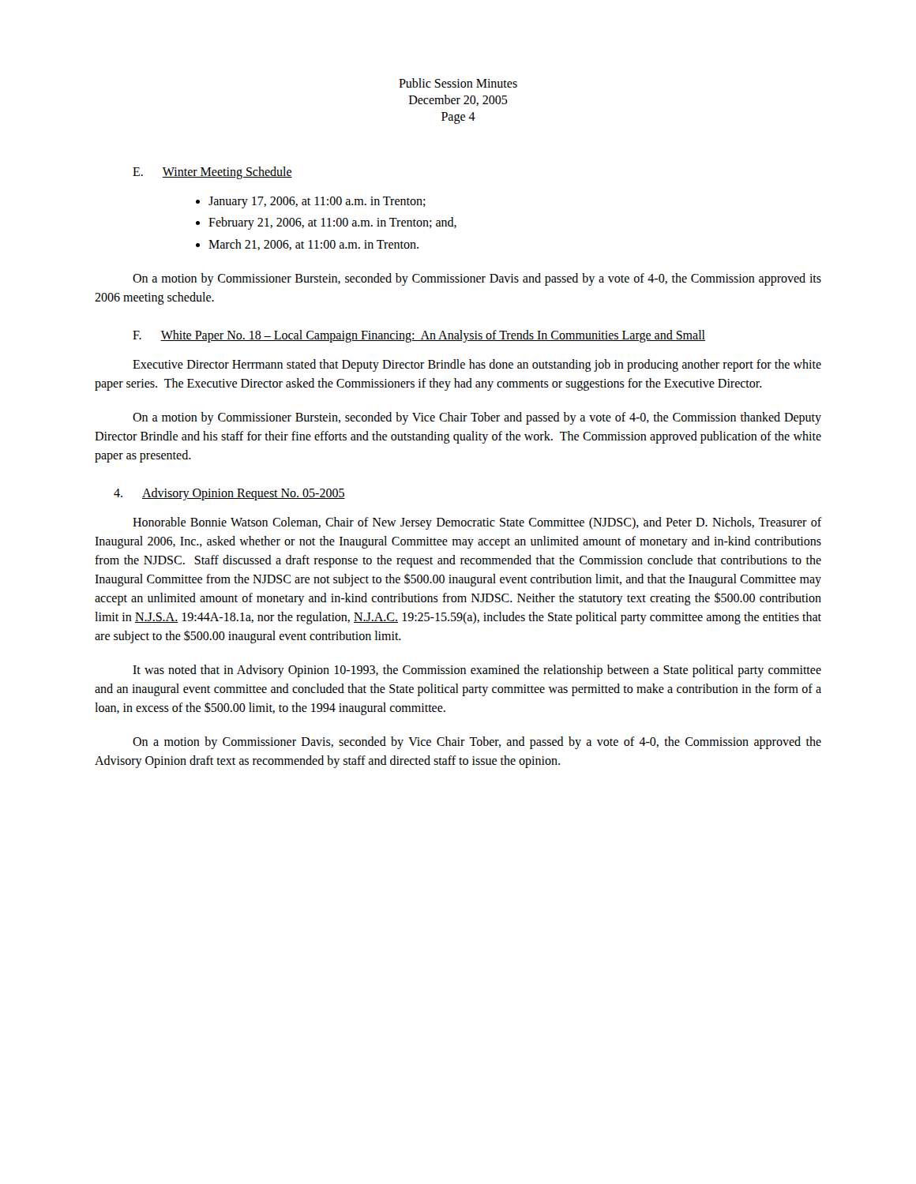Public Session Minutes
December 20, 2005
Page 4
E. Winter Meeting Schedule
January 17, 2006, at 11:00 a.m. in Trenton;
February 21, 2006, at 11:00 a.m. in Trenton; and,
March 21, 2006, at 11:00 a.m. in Trenton.
On a motion by Commissioner Burstein, seconded by Commissioner Davis and passed by a vote of 4-0, the Commission approved its 2006 meeting schedule.
F. White Paper No. 18 – Local Campaign Financing: An Analysis of Trends In Communities Large and Small
Executive Director Herrmann stated that Deputy Director Brindle has done an outstanding job in producing another report for the white paper series. The Executive Director asked the Commissioners if they had any comments or suggestions for the Executive Director.
On a motion by Commissioner Burstein, seconded by Vice Chair Tober and passed by a vote of 4-0, the Commission thanked Deputy Director Brindle and his staff for their fine efforts and the outstanding quality of the work. The Commission approved publication of the white paper as presented.
4. Advisory Opinion Request No. 05-2005
Honorable Bonnie Watson Coleman, Chair of New Jersey Democratic State Committee (NJDSC), and Peter D. Nichols, Treasurer of Inaugural 2006, Inc., asked whether or not the Inaugural Committee may accept an unlimited amount of monetary and in-kind contributions from the NJDSC. Staff discussed a draft response to the request and recommended that the Commission conclude that contributions to the Inaugural Committee from the NJDSC are not subject to the $500.00 inaugural event contribution limit, and that the Inaugural Committee may accept an unlimited amount of monetary and in-kind contributions from NJDSC. Neither the statutory text creating the $500.00 contribution limit in N.J.S.A. 19:44A-18.1a, nor the regulation, N.J.A.C. 19:25-15.59(a), includes the State political party committee among the entities that are subject to the $500.00 inaugural event contribution limit.
It was noted that in Advisory Opinion 10-1993, the Commission examined the relationship between a State political party committee and an inaugural event committee and concluded that the State political party committee was permitted to make a contribution in the form of a loan, in excess of the $500.00 limit, to the 1994 inaugural committee.
On a motion by Commissioner Davis, seconded by Vice Chair Tober, and passed by a vote of 4-0, the Commission approved the Advisory Opinion draft text as recommended by staff and directed staff to issue the opinion.